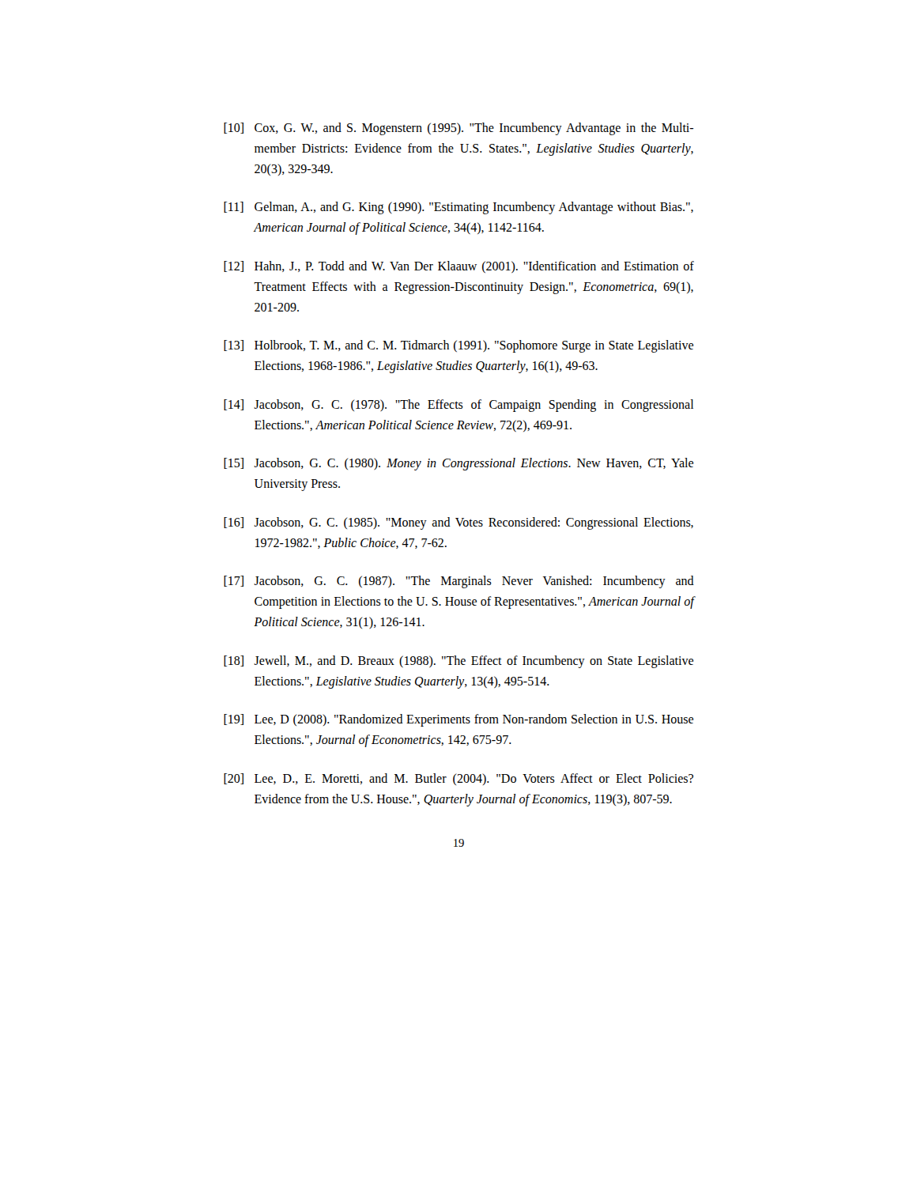[10] Cox, G. W., and S. Mogenstern (1995). "The Incumbency Advantage in the Multi-member Districts: Evidence from the U.S. States.", Legislative Studies Quarterly, 20(3), 329-349.
[11] Gelman, A., and G. King (1990). "Estimating Incumbency Advantage without Bias.", American Journal of Political Science, 34(4), 1142-1164.
[12] Hahn, J., P. Todd and W. Van Der Klaauw (2001). "Identification and Estimation of Treatment Effects with a Regression-Discontinuity Design.", Econometrica, 69(1), 201-209.
[13] Holbrook, T. M., and C. M. Tidmarch (1991). "Sophomore Surge in State Legislative Elections, 1968-1986.", Legislative Studies Quarterly, 16(1), 49-63.
[14] Jacobson, G. C. (1978). "The Effects of Campaign Spending in Congressional Elections.", American Political Science Review, 72(2), 469-91.
[15] Jacobson, G. C. (1980). Money in Congressional Elections. New Haven, CT, Yale University Press.
[16] Jacobson, G. C. (1985). "Money and Votes Reconsidered: Congressional Elections, 1972-1982.", Public Choice, 47, 7-62.
[17] Jacobson, G. C. (1987). "The Marginals Never Vanished: Incumbency and Competition in Elections to the U. S. House of Representatives.", American Journal of Political Science, 31(1), 126-141.
[18] Jewell, M., and D. Breaux (1988). "The Effect of Incumbency on State Legislative Elections.", Legislative Studies Quarterly, 13(4), 495-514.
[19] Lee, D (2008). "Randomized Experiments from Non-random Selection in U.S. House Elections.", Journal of Econometrics, 142, 675-97.
[20] Lee, D., E. Moretti, and M. Butler (2004). "Do Voters Affect or Elect Policies? Evidence from the U.S. House.", Quarterly Journal of Economics, 119(3), 807-59.
19